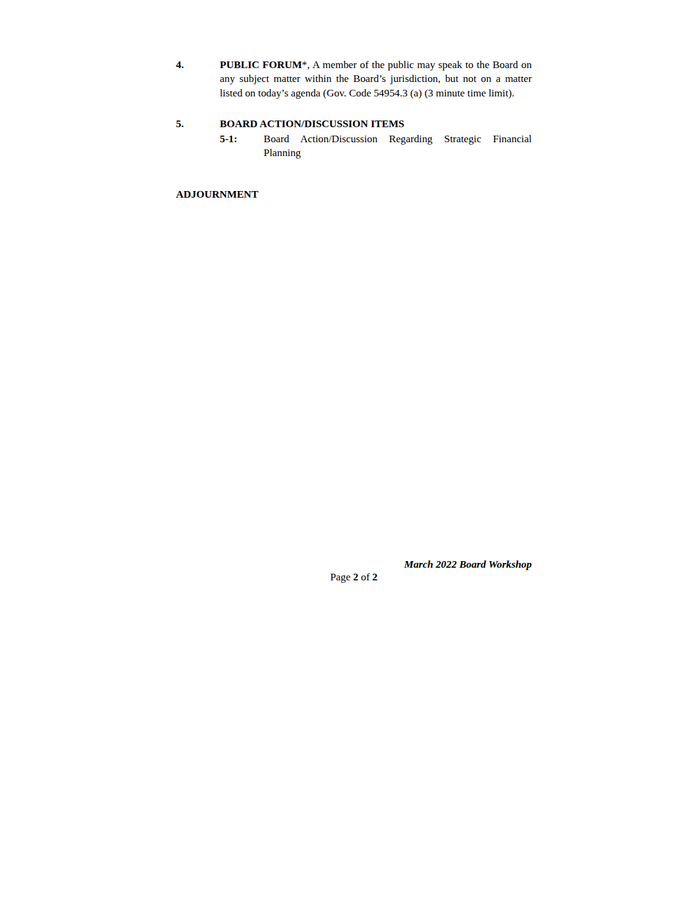4.
PUBLIC FORUM*, A member of the public may speak to the Board on any subject matter within the Board’s jurisdiction, but not on a matter listed on today’s agenda (Gov. Code 54954.3 (a) (3 minute time limit).
5.
BOARD ACTION/DISCUSSION ITEMS
5-1:
Board Action/Discussion Regarding Strategic Financial Planning
ADJOURNMENT
March 2022 Board Workshop
Page 2 of 2